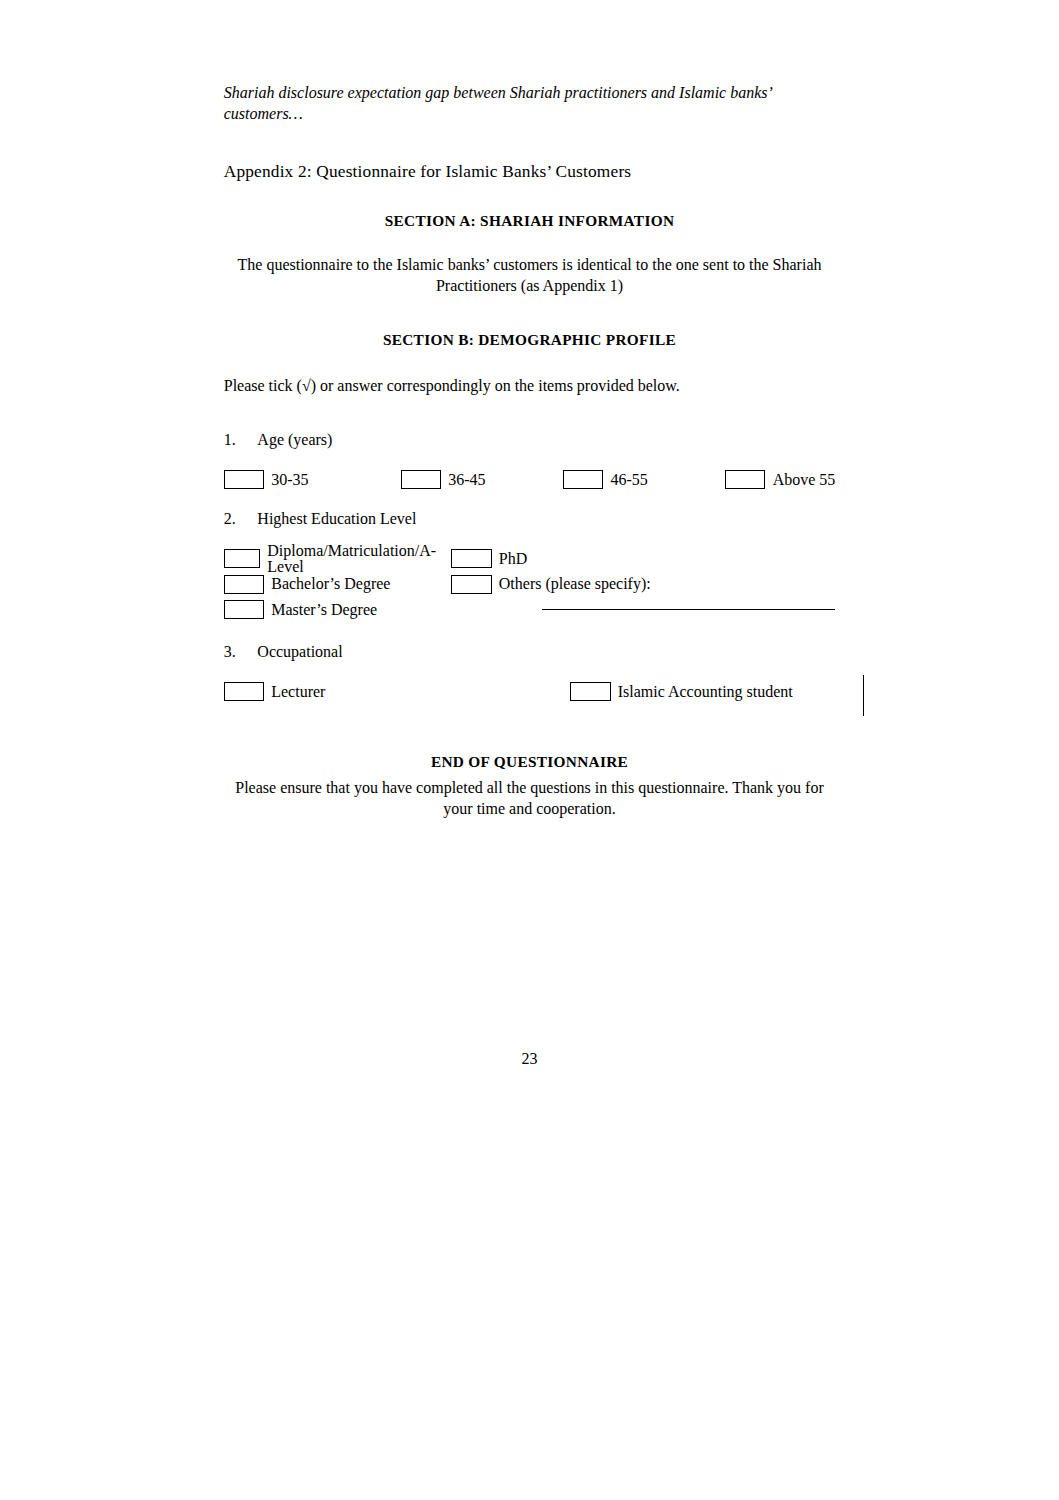Shariah disclosure expectation gap between Shariah practitioners and Islamic banks’ customers…
Appendix 2: Questionnaire for Islamic Banks’ Customers
SECTION A: SHARIAH INFORMATION
The questionnaire to the Islamic banks’ customers is identical to the one sent to the Shariah Practitioners (as Appendix 1)
SECTION B: DEMOGRAPHIC PROFILE
Please tick (√) or answer correspondingly on the items provided below.
1. Age (years)
30-35 36-45 46-55 Above 55
2. Highest Education Level
Diploma/Matriculation/A-Level
Bachelor’s Degree
Master’s Degree
PhD
Others (please specify):
3. Occupational
Lecturer Islamic Accounting student
END OF QUESTIONNAIRE
Please ensure that you have completed all the questions in this questionnaire. Thank you for your time and cooperation.
23